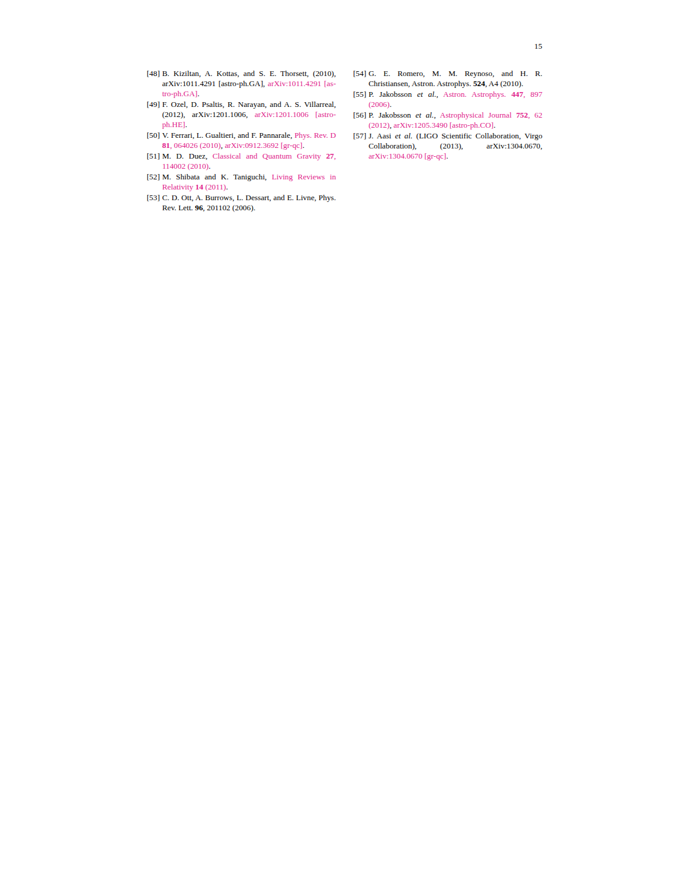15
[48] B. Kiziltan, A. Kottas, and S. E. Thorsett, (2010), arXiv:1011.4291 [astro-ph.GA], arXiv:1011.4291 [astro-ph.GA].
[49] F. Ozel, D. Psaltis, R. Narayan, and A. S. Villarreal, (2012), arXiv:1201.1006, arXiv:1201.1006 [astro-ph.HE].
[50] V. Ferrari, L. Gualtieri, and F. Pannarale, Phys. Rev. D 81, 064026 (2010), arXiv:0912.3692 [gr-qc].
[51] M. D. Duez, Classical and Quantum Gravity 27, 114002 (2010).
[52] M. Shibata and K. Taniguchi, Living Reviews in Relativity 14 (2011).
[53] C. D. Ott, A. Burrows, L. Dessart, and E. Livne, Phys. Rev. Lett. 96, 201102 (2006).
[54] G. E. Romero, M. M. Reynoso, and H. R. Christiansen, Astron. Astrophys. 524, A4 (2010).
[55] P. Jakobsson et al., Astron. Astrophys. 447, 897 (2006).
[56] P. Jakobsson et al., Astrophysical Journal 752, 62 (2012), arXiv:1205.3490 [astro-ph.CO].
[57] J. Aasi et al. (LIGO Scientific Collaboration, Virgo Collaboration), (2013), arXiv:1304.0670, arXiv:1304.0670 [gr-qc].